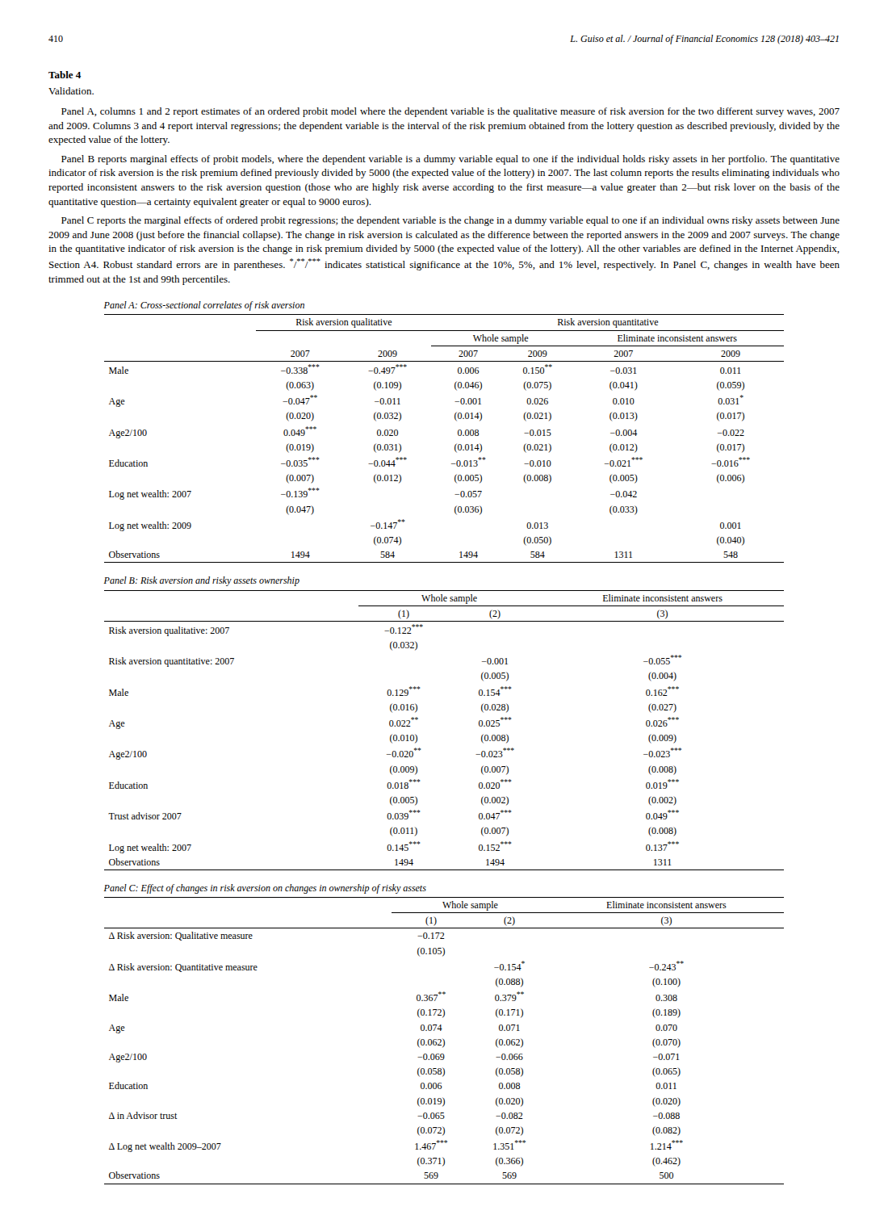410
L. Guiso et al. / Journal of Financial Economics 128 (2018) 403–421
Table 4
Validation.
Panel A, columns 1 and 2 report estimates of an ordered probit model where the dependent variable is the qualitative measure of risk aversion for the two different survey waves, 2007 and 2009. Columns 3 and 4 report interval regressions; the dependent variable is the interval of the risk premium obtained from the lottery question as described previously, divided by the expected value of the lottery.
Panel B reports marginal effects of probit models, where the dependent variable is a dummy variable equal to one if the individual holds risky assets in her portfolio. The quantitative indicator of risk aversion is the risk premium defined previously divided by 5000 (the expected value of the lottery) in 2007. The last column reports the results eliminating individuals who reported inconsistent answers to the risk aversion question (those who are highly risk averse according to the first measure—a value greater than 2—but risk lover on the basis of the quantitative question—a certainty equivalent greater or equal to 9000 euros).
Panel C reports the marginal effects of ordered probit regressions; the dependent variable is the change in a dummy variable equal to one if an individual owns risky assets between June 2009 and June 2008 (just before the financial collapse). The change in risk aversion is calculated as the difference between the reported answers in the 2009 and 2007 surveys. The change in the quantitative indicator of risk aversion is the change in risk premium divided by 5000 (the expected value of the lottery). All the other variables are defined in the Internet Appendix, Section A4. Robust standard errors are in parentheses. */**/*** indicates statistical significance at the 10%, 5%, and 1% level, respectively. In Panel C, changes in wealth have been trimmed out at the 1st and 99th percentiles.
Panel A: Cross-sectional correlates of risk aversion
| | Risk aversion qualitative | Risk aversion quantitative |
| --- | --- | --- |
| | | Whole sample | Eliminate inconsistent answers |
| | 2007 | 2009 | 2007 | 2009 | 2007 | 2009 |
| Male | −0.338 *** | −0.497 *** | 0.006 | 0.150 ** | −0.031 | 0.011 |
| | (0.063) | (0.109) | (0.046) | (0.075) | (0.041) | (0.059) |
| Age | −0.047 ** | −0.011 | −0.001 | 0.026 | 0.010 | 0.031 * |
| | (0.020) | (0.032) | (0.014) | (0.021) | (0.013) | (0.017) |
| Age2/100 | 0.049 *** | 0.020 | 0.008 | −0.015 | −0.004 | −0.022 |
| | (0.019) | (0.031) | (0.014) | (0.021) | (0.012) | (0.017) |
| Education | −0.035 *** | −0.044 *** | −0.013 ** | −0.010 | −0.021 *** | −0.016 *** |
| | (0.007) | (0.012) | (0.005) | (0.008) | (0.005) | (0.006) |
| Log net wealth: 2007 | −0.139 *** | | −0.057 | | −0.042 | |
| | (0.047) | | (0.036) | | (0.033) | |
| Log net wealth: 2009 | | −0.147 ** | | 0.013 | | 0.001 |
| | | (0.074) | | (0.050) | | (0.040) |
| Observations | 1494 | 584 | 1494 | 584 | 1311 | 548 |
Panel B: Risk aversion and risky assets ownership
| | Whole sample | Eliminate inconsistent answers |
| --- | --- | --- |
| | (1) | (2) | (3) |
| Risk aversion qualitative: 2007 | −0.122 *** | | |
| | (0.032) | | |
| Risk aversion quantitative: 2007 | | −0.001 | −0.055 *** |
| | | (0.005) | (0.004) |
| Male | 0.129 *** | 0.154 *** | 0.162 *** |
| | (0.016) | (0.028) | (0.027) |
| Age | 0.022 ** | 0.025 *** | 0.026 *** |
| | (0.010) | (0.008) | (0.009) |
| Age2/100 | −0.020 ** | −0.023 *** | −0.023 *** |
| | (0.009) | (0.007) | (0.008) |
| Education | 0.018 *** | 0.020 *** | 0.019 *** |
| | (0.005) | (0.002) | (0.002) |
| Trust advisor 2007 | 0.039 *** | 0.047 *** | 0.049 *** |
| | (0.011) | (0.007) | (0.008) |
| Log net wealth: 2007 | 0.145 *** | 0.152 *** | 0.137 *** |
| Observations | 1494 | 1494 | 1311 |
Panel C: Effect of changes in risk aversion on changes in ownership of risky assets
| | Whole sample | Eliminate inconsistent answers |
| --- | --- | --- |
| | (1) | (2) | (3) |
| Δ Risk aversion: Qualitative measure | −0.172 | | |
| | (0.105) | | |
| Δ Risk aversion: Quantitative measure | | −0.154 * | −0.243 ** |
| | | (0.088) | (0.100) |
| Male | 0.367 ** | 0.379 ** | 0.308 |
| | (0.172) | (0.171) | (0.189) |
| Age | 0.074 | 0.071 | 0.070 |
| | (0.062) | (0.062) | (0.070) |
| Age2/100 | −0.069 | −0.066 | −0.071 |
| | (0.058) | (0.058) | (0.065) |
| Education | 0.006 | 0.008 | 0.011 |
| | (0.019) | (0.020) | (0.020) |
| Δ in Advisor trust | −0.065 | −0.082 | −0.088 |
| | (0.072) | (0.072) | (0.082) |
| Δ Log net wealth 2009–2007 | 1.467 *** | 1.351 *** | 1.214 *** |
| | (0.371) | (0.366) | (0.462) |
| Observations | 569 | 569 | 500 |